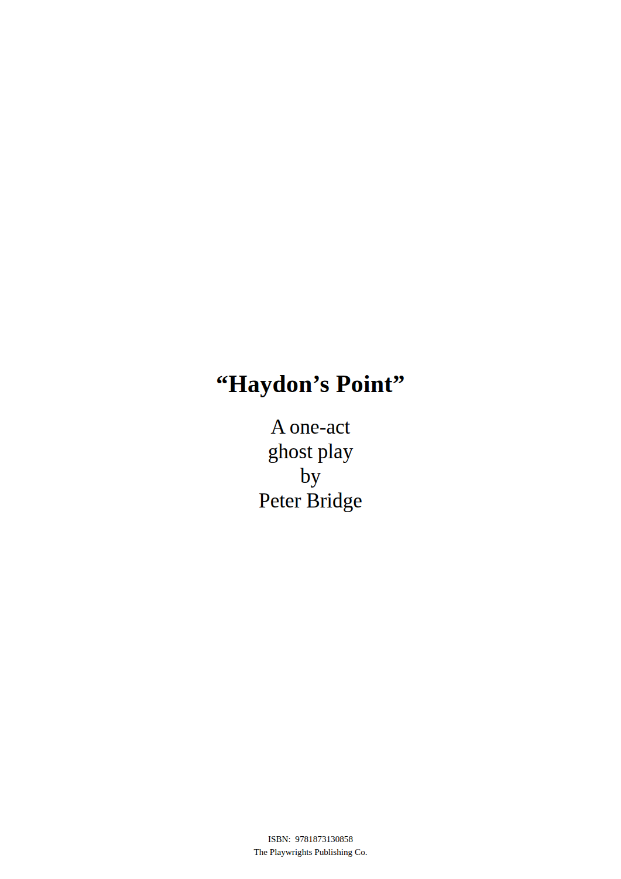“Haydon’s Point”
A one-act ghost play by Peter Bridge
ISBN: 9781873130858
The Playwrights Publishing Co.